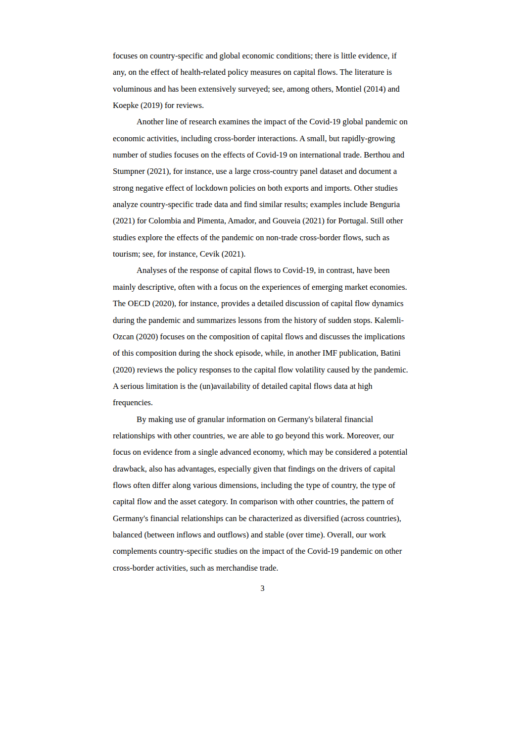focuses on country-specific and global economic conditions; there is little evidence, if any, on the effect of health-related policy measures on capital flows. The literature is voluminous and has been extensively surveyed; see, among others, Montiel (2014) and Koepke (2019) for reviews.
Another line of research examines the impact of the Covid-19 global pandemic on economic activities, including cross-border interactions. A small, but rapidly-growing number of studies focuses on the effects of Covid-19 on international trade. Berthou and Stumpner (2021), for instance, use a large cross-country panel dataset and document a strong negative effect of lockdown policies on both exports and imports. Other studies analyze country-specific trade data and find similar results; examples include Benguria (2021) for Colombia and Pimenta, Amador, and Gouveia (2021) for Portugal. Still other studies explore the effects of the pandemic on non-trade cross-border flows, such as tourism; see, for instance, Cevik (2021).
Analyses of the response of capital flows to Covid-19, in contrast, have been mainly descriptive, often with a focus on the experiences of emerging market economies. The OECD (2020), for instance, provides a detailed discussion of capital flow dynamics during the pandemic and summarizes lessons from the history of sudden stops. Kalemli-Ozcan (2020) focuses on the composition of capital flows and discusses the implications of this composition during the shock episode, while, in another IMF publication, Batini (2020) reviews the policy responses to the capital flow volatility caused by the pandemic. A serious limitation is the (un)availability of detailed capital flows data at high frequencies.
By making use of granular information on Germany's bilateral financial relationships with other countries, we are able to go beyond this work. Moreover, our focus on evidence from a single advanced economy, which may be considered a potential drawback, also has advantages, especially given that findings on the drivers of capital flows often differ along various dimensions, including the type of country, the type of capital flow and the asset category. In comparison with other countries, the pattern of Germany's financial relationships can be characterized as diversified (across countries), balanced (between inflows and outflows) and stable (over time). Overall, our work complements country-specific studies on the impact of the Covid-19 pandemic on other cross-border activities, such as merchandise trade.
3